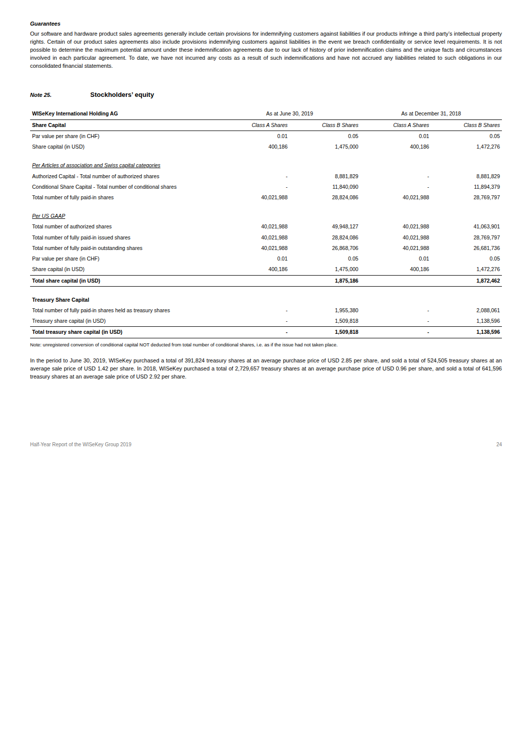Guarantees
Our software and hardware product sales agreements generally include certain provisions for indemnifying customers against liabilities if our products infringe a third party’s intellectual property rights. Certain of our product sales agreements also include provisions indemnifying customers against liabilities in the event we breach confidentiality or service level requirements. It is not possible to determine the maximum potential amount under these indemnification agreements due to our lack of history of prior indemnification claims and the unique facts and circumstances involved in each particular agreement. To date, we have not incurred any costs as a result of such indemnifications and have not accrued any liabilities related to such obligations in our consolidated financial statements.
Note 25. Stockholders’ equity
| WISeKey International Holding AG | As at June 30, 2019 | As at December 31, 2018 |
| --- | --- | --- |
| Share Capital | Class A Shares | Class B Shares | Class A Shares | Class B Shares |
| Par value per share (in CHF) | 0.01 | 0.05 | 0.01 | 0.05 |
| Share capital (in USD) | 400,186 | 1,475,000 | 400,186 | 1,472,276 |
| Per Articles of association and Swiss capital categories | | | | |
| Authorized Capital - Total number of authorized shares | - | 8,881,829 | - | 8,881,829 |
| Conditional Share Capital - Total number of conditional shares | - | 11,840,090 | - | 11,894,379 |
| Total number of fully paid-in shares | 40,021,988 | 28,824,086 | 40,021,988 | 28,769,797 |
| Per US GAAP | | | | |
| Total number of authorized shares | 40,021,988 | 49,948,127 | 40,021,988 | 41,063,901 |
| Total number of fully paid-in issued shares | 40,021,988 | 28,824,086 | 40,021,988 | 28,769,797 |
| Total number of fully paid-in outstanding shares | 40,021,988 | 26,868,706 | 40,021,988 | 26,681,736 |
| Par value per share (in CHF) | 0.01 | 0.05 | 0.01 | 0.05 |
| Share capital (in USD) | 400,186 | 1,475,000 | 400,186 | 1,472,276 |
| Total share capital (in USD) | 1,875,186 | 1,872,462 |
| Treasury Share Capital | | | | |
| Total number of fully paid-in shares held as treasury shares | - | 1,955,380 | - | 2,088,061 |
| Treasury share capital (in USD) | - | 1,509,818 | - | 1,138,596 |
| Total treasury share capital (in USD) | - | 1,509,818 | - | 1,138,596 |
Note: unregistered conversion of conditional capital NOT deducted from total number of conditional shares, i.e. as if the issue had not taken place.
In the period to June 30, 2019, WISeKey purchased a total of 391,824 treasury shares at an average purchase price of USD 2.85 per share, and sold a total of 524,505 treasury shares at an average sale price of USD 1.42 per share. In 2018, WISeKey purchased a total of 2,729,657 treasury shares at an average purchase price of USD 0.96 per share, and sold a total of 641,596 treasury shares at an average sale price of USD 2.92 per share.
Half-Year Report of the WISeKey Group 2019 24